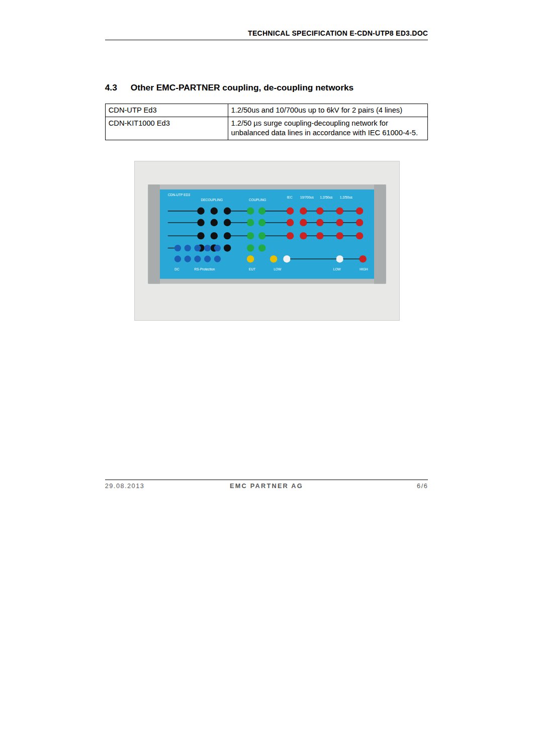TECHNICAL SPECIFICATION E-CDN-UTP8 ED3.DOC
4.3 Other EMC-PARTNER coupling, de-coupling networks
| CDN-UTP Ed3 | 1.2/50us and 10/700us up to 6kV for 2 pairs (4 lines) |
| CDN-KIT1000 Ed3 | 1.2/50 µs surge coupling-decoupling network for unbalanced data lines in accordance with IEC 61000-4-5. |
29.08.2013
EMC PARTNER AG
6/6